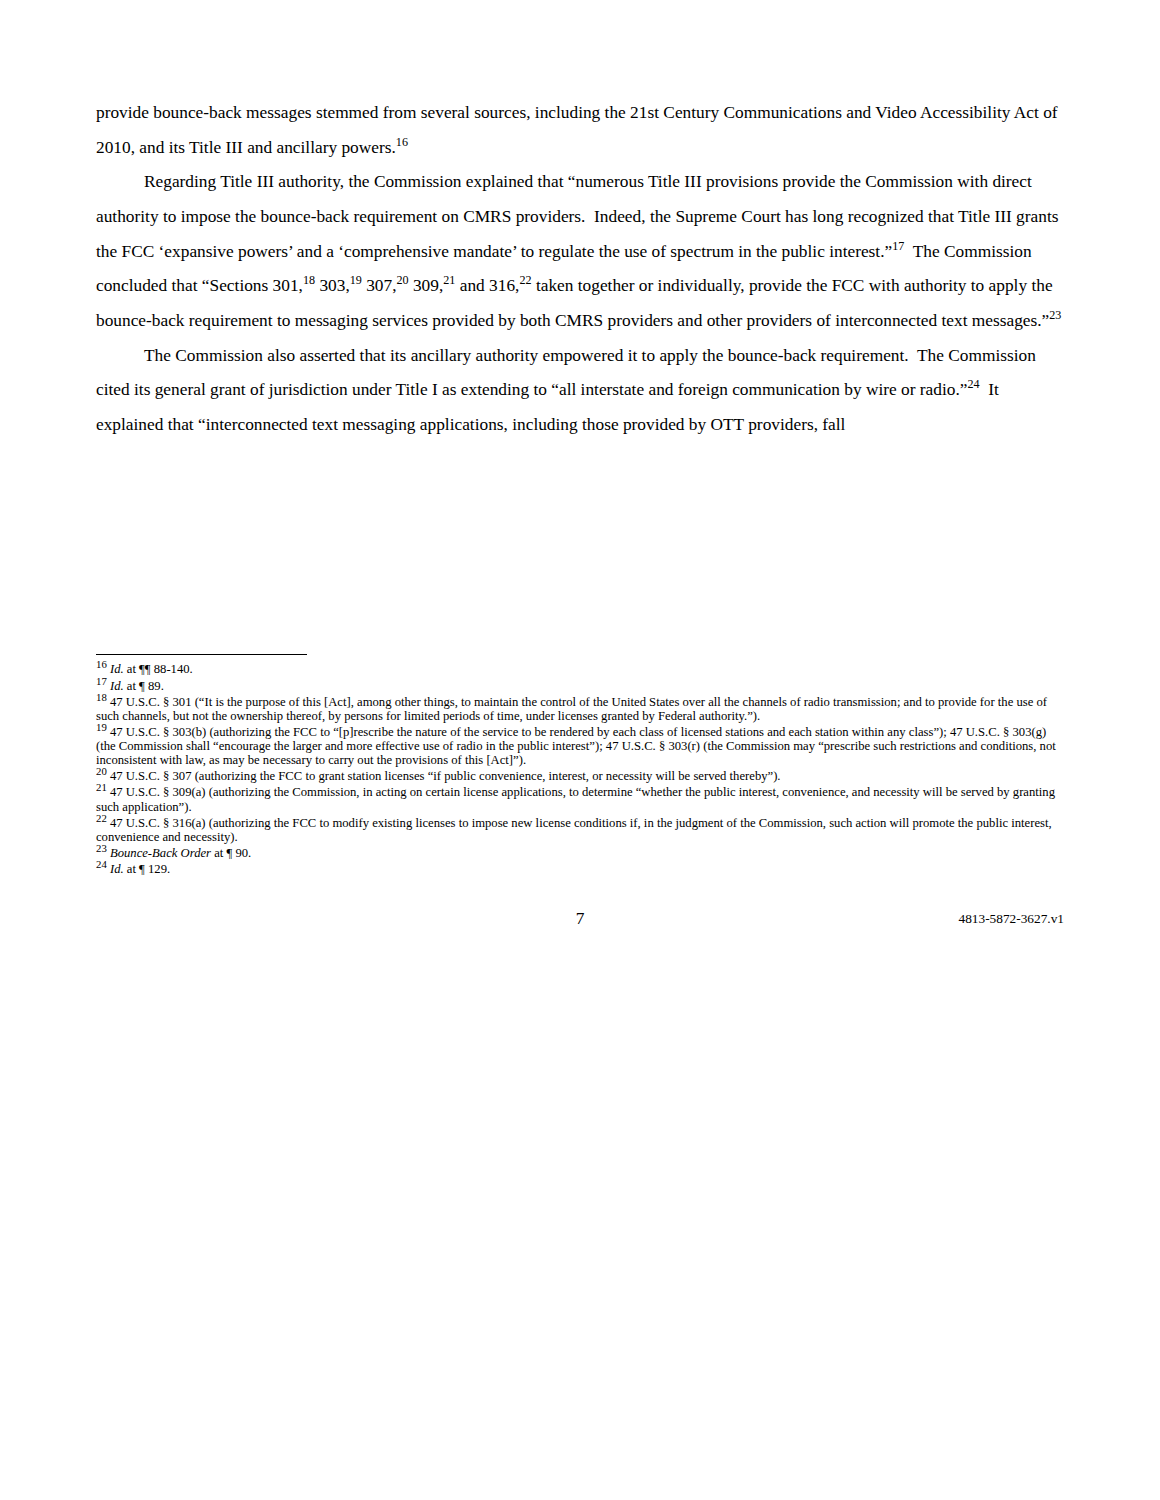provide bounce-back messages stemmed from several sources, including the 21st Century Communications and Video Accessibility Act of 2010, and its Title III and ancillary powers.16
Regarding Title III authority, the Commission explained that “numerous Title III provisions provide the Commission with direct authority to impose the bounce-back requirement on CMRS providers. Indeed, the Supreme Court has long recognized that Title III grants the FCC ‘expansive powers’ and a ‘comprehensive mandate’ to regulate the use of spectrum in the public interest.”17 The Commission concluded that “Sections 301,18 303,19 307,20 309,21 and 316,22 taken together or individually, provide the FCC with authority to apply the bounce-back requirement to messaging services provided by both CMRS providers and other providers of interconnected text messages.”23
The Commission also asserted that its ancillary authority empowered it to apply the bounce-back requirement. The Commission cited its general grant of jurisdiction under Title I as extending to “all interstate and foreign communication by wire or radio.”24 It explained that “interconnected text messaging applications, including those provided by OTT providers, fall
16 Id. at ¶¶ 88-140.
17 Id. at ¶ 89.
18 47 U.S.C. § 301 (“It is the purpose of this [Act], among other things, to maintain the control of the United States over all the channels of radio transmission; and to provide for the use of such channels, but not the ownership thereof, by persons for limited periods of time, under licenses granted by Federal authority.”).
19 47 U.S.C. § 303(b) (authorizing the FCC to “[p]rescribe the nature of the service to be rendered by each class of licensed stations and each station within any class”); 47 U.S.C. § 303(g) (the Commission shall “encourage the larger and more effective use of radio in the public interest”); 47 U.S.C. § 303(r) (the Commission may “prescribe such restrictions and conditions, not inconsistent with law, as may be necessary to carry out the provisions of this [Act]”).
20 47 U.S.C. § 307 (authorizing the FCC to grant station licenses “if public convenience, interest, or necessity will be served thereby”).
21 47 U.S.C. § 309(a) (authorizing the Commission, in acting on certain license applications, to determine “whether the public interest, convenience, and necessity will be served by granting such application”).
22 47 U.S.C. § 316(a) (authorizing the FCC to modify existing licenses to impose new license conditions if, in the judgment of the Commission, such action will promote the public interest, convenience and necessity).
23 Bounce-Back Order at ¶ 90.
24 Id. at ¶ 129.
7
4813-5872-3627.v1